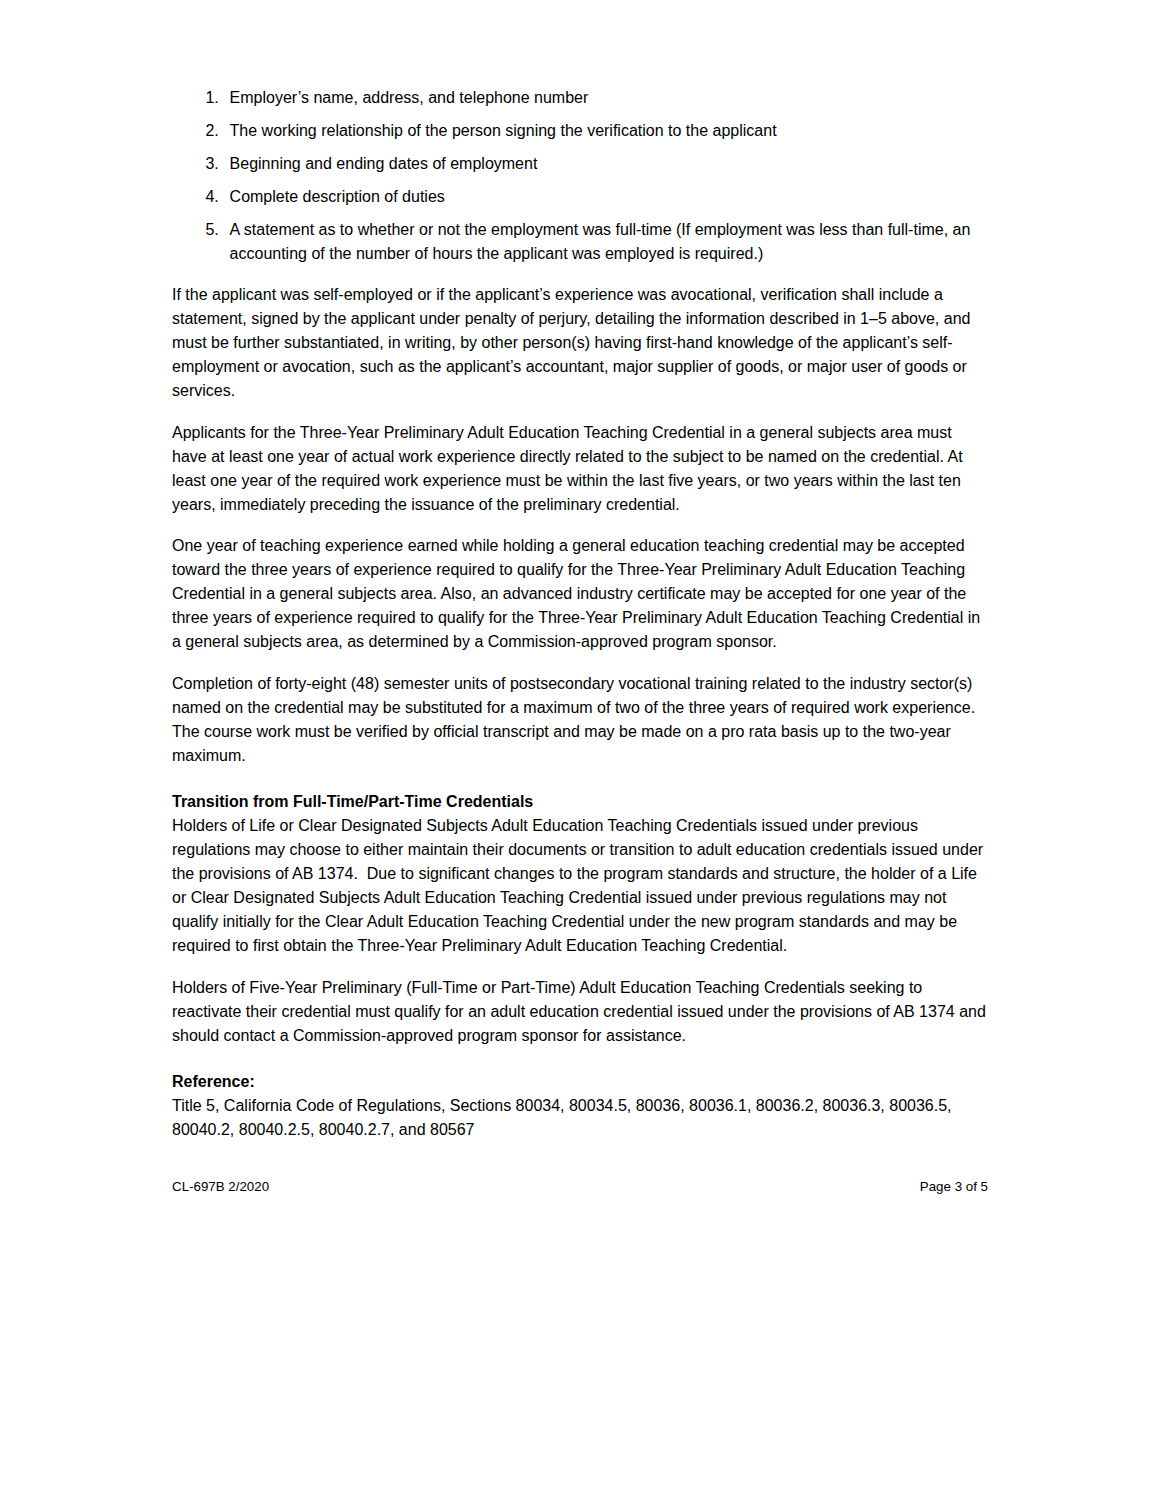Employer’s name, address, and telephone number
The working relationship of the person signing the verification to the applicant
Beginning and ending dates of employment
Complete description of duties
A statement as to whether or not the employment was full-time (If employment was less than full-time, an accounting of the number of hours the applicant was employed is required.)
If the applicant was self-employed or if the applicant’s experience was avocational, verification shall include a statement, signed by the applicant under penalty of perjury, detailing the information described in 1–5 above, and must be further substantiated, in writing, by other person(s) having first-hand knowledge of the applicant’s self-employment or avocation, such as the applicant’s accountant, major supplier of goods, or major user of goods or services.
Applicants for the Three-Year Preliminary Adult Education Teaching Credential in a general subjects area must have at least one year of actual work experience directly related to the subject to be named on the credential. At least one year of the required work experience must be within the last five years, or two years within the last ten years, immediately preceding the issuance of the preliminary credential.
One year of teaching experience earned while holding a general education teaching credential may be accepted toward the three years of experience required to qualify for the Three-Year Preliminary Adult Education Teaching Credential in a general subjects area. Also, an advanced industry certificate may be accepted for one year of the three years of experience required to qualify for the Three-Year Preliminary Adult Education Teaching Credential in a general subjects area, as determined by a Commission-approved program sponsor.
Completion of forty-eight (48) semester units of postsecondary vocational training related to the industry sector(s) named on the credential may be substituted for a maximum of two of the three years of required work experience. The course work must be verified by official transcript and may be made on a pro rata basis up to the two-year maximum.
Transition from Full-Time/Part-Time Credentials
Holders of Life or Clear Designated Subjects Adult Education Teaching Credentials issued under previous regulations may choose to either maintain their documents or transition to adult education credentials issued under the provisions of AB 1374. Due to significant changes to the program standards and structure, the holder of a Life or Clear Designated Subjects Adult Education Teaching Credential issued under previous regulations may not qualify initially for the Clear Adult Education Teaching Credential under the new program standards and may be required to first obtain the Three-Year Preliminary Adult Education Teaching Credential.
Holders of Five-Year Preliminary (Full-Time or Part-Time) Adult Education Teaching Credentials seeking to reactivate their credential must qualify for an adult education credential issued under the provisions of AB 1374 and should contact a Commission-approved program sponsor for assistance.
Reference:
Title 5, California Code of Regulations, Sections 80034, 80034.5, 80036, 80036.1, 80036.2, 80036.3, 80036.5, 80040.2, 80040.2.5, 80040.2.7, and 80567
CL-697B 2/2020 Page 3 of 5